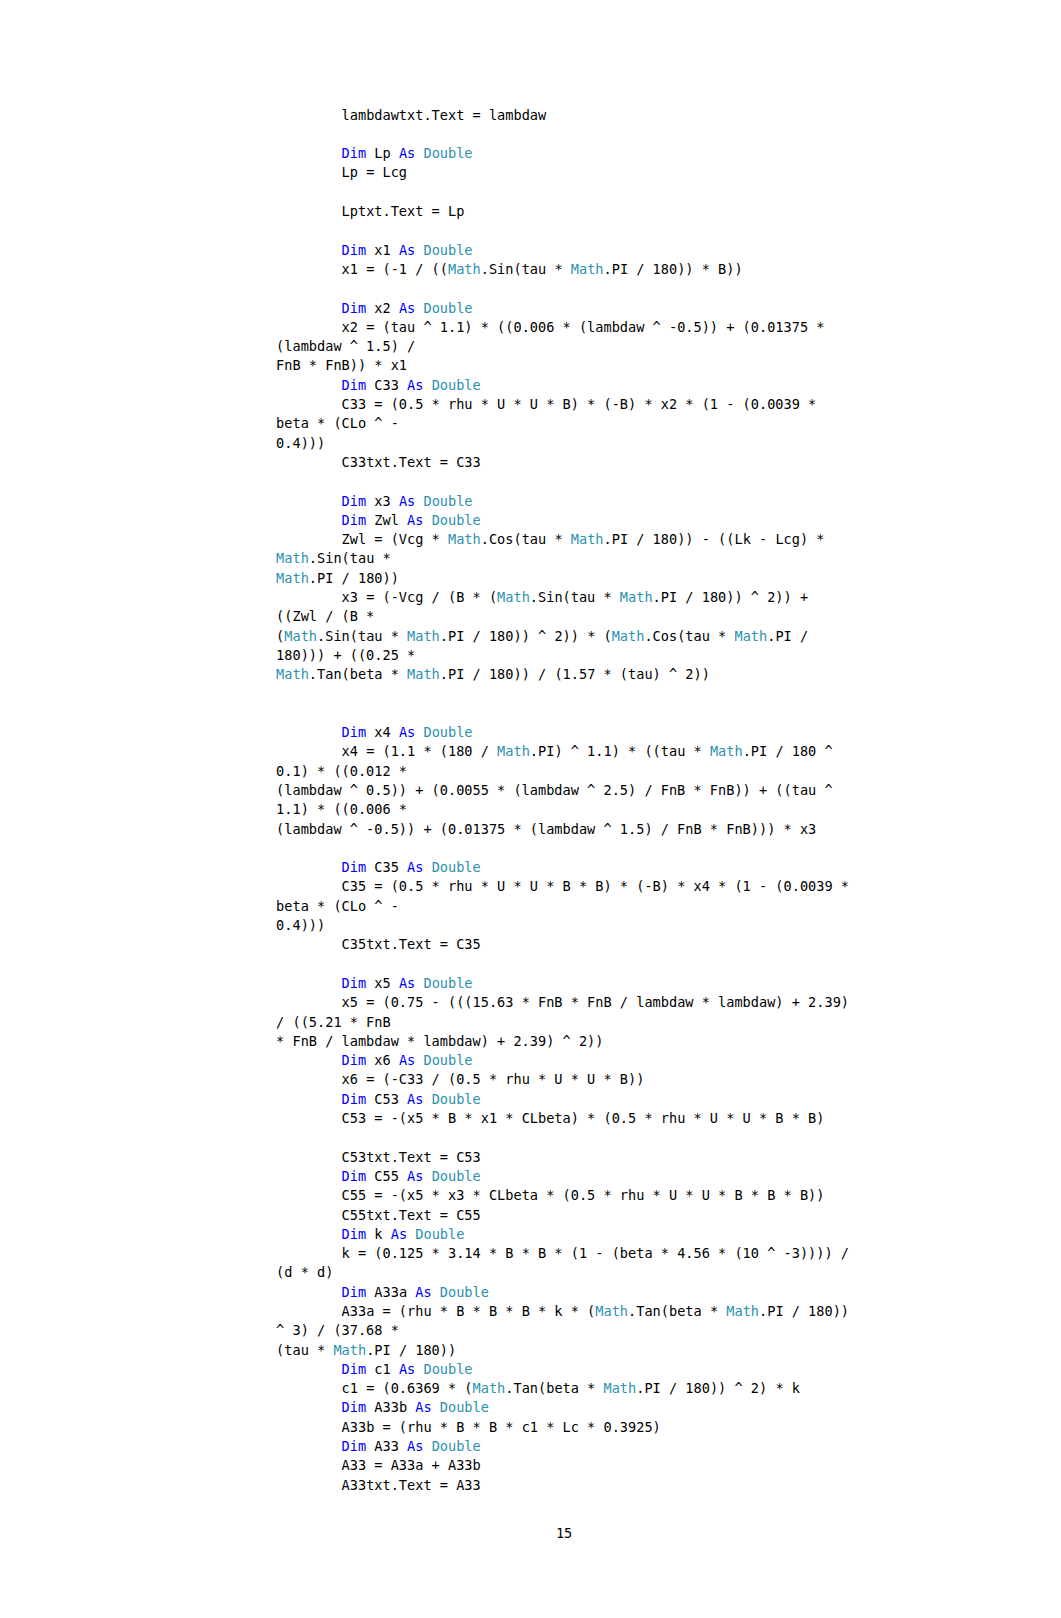lambdawtxt.Text = lambdaw

        Dim Lp As Double
        Lp = Lcg

        Lptxt.Text = Lp

        Dim x1 As Double
        x1 = (-1 / ((Math.Sin(tau * Math.PI / 180)) * B))

        Dim x2 As Double
        x2 = (tau ^ 1.1) * ((0.006 * (lambdaw ^ -0.5)) + (0.01375 * (lambdaw ^ 1.5) /
FnB * FnB)) * x1
        Dim C33 As Double
        C33 = (0.5 * rhu * U * U * B) * (-B) * x2 * (1 - (0.0039 * beta * (CLo ^ -
0.4)))
        C33txt.Text = C33

        Dim x3 As Double
        Dim Zwl As Double
        Zwl = (Vcg * Math.Cos(tau * Math.PI / 180)) - ((Lk - Lcg) * Math.Sin(tau *
Math.PI / 180))
        x3 = (-Vcg / (B * (Math.Sin(tau * Math.PI / 180)) ^ 2)) + ((Zwl / (B *
(Math.Sin(tau * Math.PI / 180)) ^ 2)) * (Math.Cos(tau * Math.PI / 180))) + ((0.25 *
Math.Tan(beta * Math.PI / 180)) / (1.57 * (tau) ^ 2))


        Dim x4 As Double
        x4 = (1.1 * (180 / Math.PI) ^ 1.1) * ((tau * Math.PI / 180 ^ 0.1) * ((0.012 *
(lambdaw ^ 0.5)) + (0.0055 * (lambdaw ^ 2.5) / FnB * FnB)) + ((tau ^ 1.1) * ((0.006 *
(lambdaw ^ -0.5)) + (0.01375 * (lambdaw ^ 1.5) / FnB * FnB))) * x3

        Dim C35 As Double
        C35 = (0.5 * rhu * U * U * B * B) * (-B) * x4 * (1 - (0.0039 * beta * (CLo ^ -
0.4)))
        C35txt.Text = C35

        Dim x5 As Double
        x5 = (0.75 - (((15.63 * FnB * FnB / lambdaw * lambdaw) + 2.39) / ((5.21 * FnB
* FnB / lambdaw * lambdaw) + 2.39) ^ 2))
        Dim x6 As Double
        x6 = (-C33 / (0.5 * rhu * U * U * B))
        Dim C53 As Double
        C53 = -(x5 * B * x1 * CLbeta) * (0.5 * rhu * U * U * B * B)

        C53txt.Text = C53
        Dim C55 As Double
        C55 = -(x5 * x3 * CLbeta * (0.5 * rhu * U * U * B * B * B))
        C55txt.Text = C55
        Dim k As Double
        k = (0.125 * 3.14 * B * B * (1 - (beta * 4.56 * (10 ^ -3)))) / (d * d)
        Dim A33a As Double
        A33a = (rhu * B * B * B * k * (Math.Tan(beta * Math.PI / 180)) ^ 3) / (37.68 *
(tau * Math.PI / 180))
        Dim c1 As Double
        c1 = (0.6369 * (Math.Tan(beta * Math.PI / 180)) ^ 2) * k
        Dim A33b As Double
        A33b = (rhu * B * B * c1 * Lc * 0.3925)
        Dim A33 As Double
        A33 = A33a + A33b
        A33txt.Text = A33
15